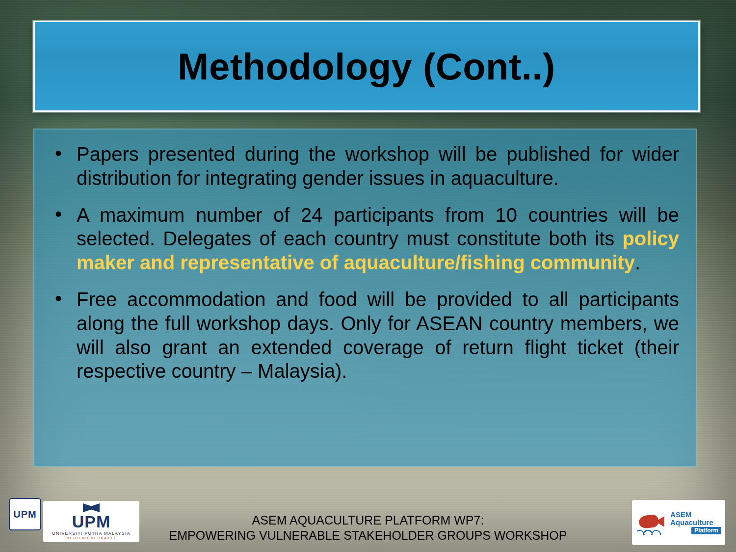Methodology (Cont..)
Papers presented during the workshop will be published for wider distribution for integrating gender issues in aquaculture.
A maximum number of 24 participants from 10 countries will be selected. Delegates of each country must constitute both its policy maker and representative of aquaculture/fishing community.
Free accommodation and food will be provided to all participants along the full workshop days. Only for ASEAN country members, we will also grant an extended coverage of return flight ticket (their respective country – Malaysia).
ASEM AQUACULTURE PLATFORM WP7:
EMPOWERING VULNERABLE STAKEHOLDER GROUPS WORKSHOP
UPM
UPM
UNIVERSITI PUTRA MALAYSIA
BERILMU BERBAKTI
ASEM Aquaculture Platform